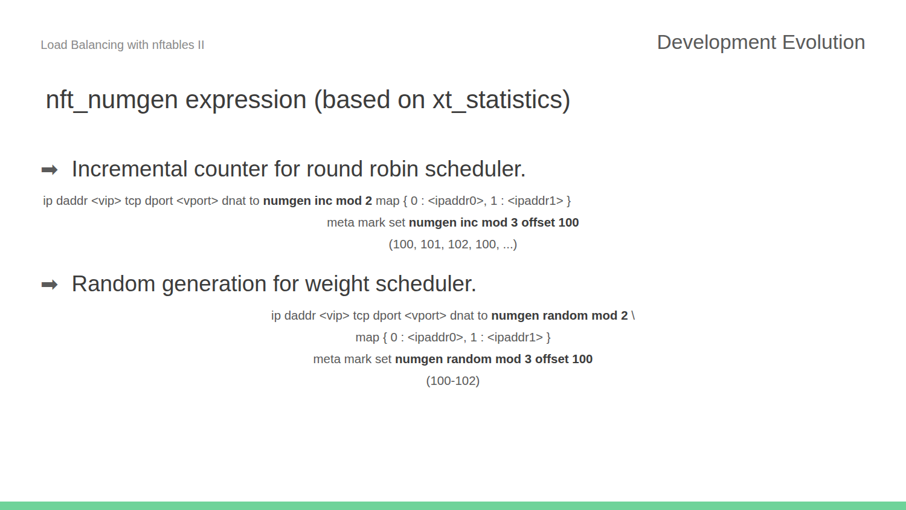Load Balancing with nftables II
Development Evolution
nft_numgen expression (based on xt_statistics)
➡ Incremental counter for round robin scheduler.
ip daddr <vip> tcp dport <vport> dnat to numgen inc mod 2 map { 0 : <ipaddr0>, 1 : <ipaddr1> } meta mark set numgen inc mod 3 offset 100 (100, 101, 102, 100, ...)
➡ Random generation for weight scheduler.
ip daddr <vip> tcp dport <vport> dnat to numgen random mod 2 \ map { 0 : <ipaddr0>, 1 : <ipaddr1> } meta mark set numgen random mod 3 offset 100 (100-102)